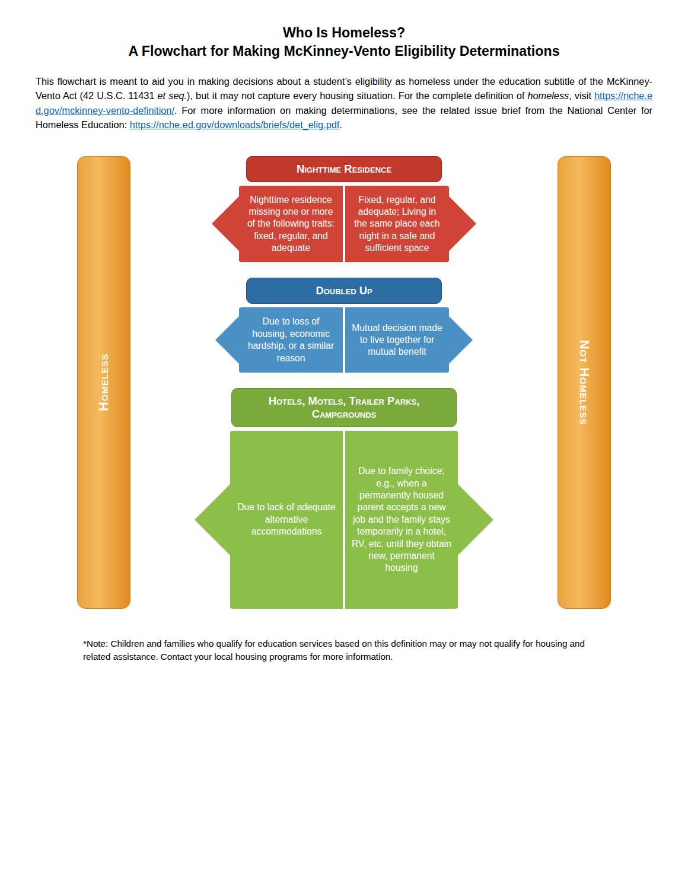Who Is Homeless?
A Flowchart for Making McKinney-Vento Eligibility Determinations
This flowchart is meant to aid you in making decisions about a student’s eligibility as homeless under the education subtitle of the McKinney-Vento Act (42 U.S.C. 11431 et seq.), but it may not capture every housing situation. For the complete definition of homeless, visit https://nche.ed.gov/mckinney-vento-definition/. For more information on making determinations, see the related issue brief from the National Center for Homeless Education: https://nche.ed.gov/downloads/briefs/det_elig.pdf.
Homeless
Nighttime Residence
Nighttime residence missing one or more of the following traits: fixed, regular, and adequate
Fixed, regular, and adequate; Living in the same place each night in a safe and sufficient space
Doubled Up
Due to loss of housing, economic hardship, or a similar reason
Mutual decision made to live together for mutual benefit
Hotels, Motels, Trailer Parks,
Campgrounds
Due to lack of adequate alternative accommodations
Due to family choice; e.g., when a permanently housed parent accepts a new job and the family stays temporarily in a hotel, RV, etc. until they obtain new, permanent housing
Not Homeless
*Note: Children and families who qualify for education services based on this definition may or may not qualify for housing and related assistance. Contact your local housing programs for more information.